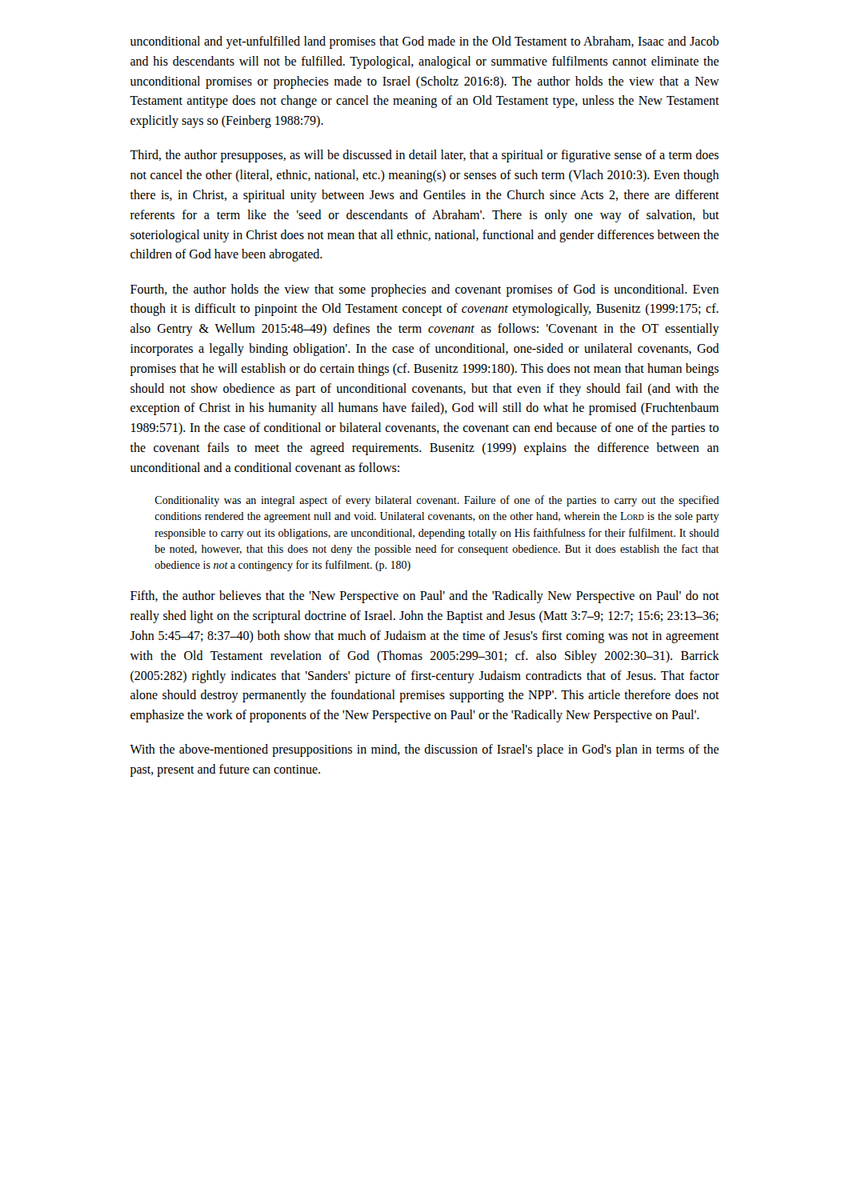unconditional and yet-unfulfilled land promises that God made in the Old Testament to Abraham, Isaac and Jacob and his descendants will not be fulfilled. Typological, analogical or summative fulfilments cannot eliminate the unconditional promises or prophecies made to Israel (Scholtz 2016:8). The author holds the view that a New Testament antitype does not change or cancel the meaning of an Old Testament type, unless the New Testament explicitly says so (Feinberg 1988:79).
Third, the author presupposes, as will be discussed in detail later, that a spiritual or figurative sense of a term does not cancel the other (literal, ethnic, national, etc.) meaning(s) or senses of such term (Vlach 2010:3). Even though there is, in Christ, a spiritual unity between Jews and Gentiles in the Church since Acts 2, there are different referents for a term like the 'seed or descendants of Abraham'. There is only one way of salvation, but soteriological unity in Christ does not mean that all ethnic, national, functional and gender differences between the children of God have been abrogated.
Fourth, the author holds the view that some prophecies and covenant promises of God is unconditional. Even though it is difficult to pinpoint the Old Testament concept of covenant etymologically, Busenitz (1999:175; cf. also Gentry & Wellum 2015:48–49) defines the term covenant as follows: 'Covenant in the OT essentially incorporates a legally binding obligation'. In the case of unconditional, one-sided or unilateral covenants, God promises that he will establish or do certain things (cf. Busenitz 1999:180). This does not mean that human beings should not show obedience as part of unconditional covenants, but that even if they should fail (and with the exception of Christ in his humanity all humans have failed), God will still do what he promised (Fruchtenbaum 1989:571). In the case of conditional or bilateral covenants, the covenant can end because of one of the parties to the covenant fails to meet the agreed requirements. Busenitz (1999) explains the difference between an unconditional and a conditional covenant as follows:
Conditionality was an integral aspect of every bilateral covenant. Failure of one of the parties to carry out the specified conditions rendered the agreement null and void. Unilateral covenants, on the other hand, wherein the Lord is the sole party responsible to carry out its obligations, are unconditional, depending totally on His faithfulness for their fulfilment. It should be noted, however, that this does not deny the possible need for consequent obedience. But it does establish the fact that obedience is not a contingency for its fulfilment. (p. 180)
Fifth, the author believes that the 'New Perspective on Paul' and the 'Radically New Perspective on Paul' do not really shed light on the scriptural doctrine of Israel. John the Baptist and Jesus (Matt 3:7–9; 12:7; 15:6; 23:13–36; John 5:45–47; 8:37–40) both show that much of Judaism at the time of Jesus's first coming was not in agreement with the Old Testament revelation of God (Thomas 2005:299–301; cf. also Sibley 2002:30–31). Barrick (2005:282) rightly indicates that 'Sanders' picture of first-century Judaism contradicts that of Jesus. That factor alone should destroy permanently the foundational premises supporting the NPP'. This article therefore does not emphasize the work of proponents of the 'New Perspective on Paul' or the 'Radically New Perspective on Paul'.
With the above-mentioned presuppositions in mind, the discussion of Israel's place in God's plan in terms of the past, present and future can continue.